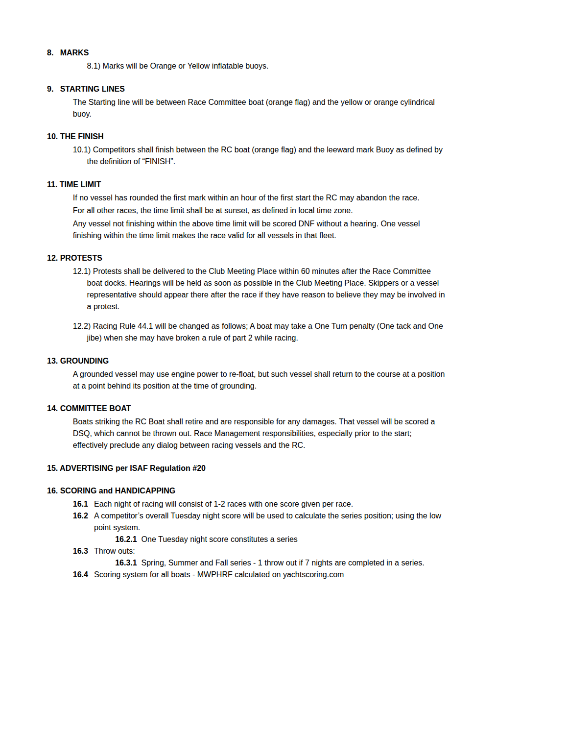8. MARKS
8.1) Marks will be Orange or Yellow inflatable buoys.
9. STARTING LINES
The Starting line will be between Race Committee boat (orange flag) and the yellow or orange cylindrical buoy.
10. THE FINISH
10.1) Competitors shall finish between the RC boat (orange flag) and the leeward mark Buoy as defined by the definition of “FINISH”.
11. TIME LIMIT
If no vessel has rounded the first mark within an hour of the first start the RC may abandon the race.
For all other races, the time limit shall be at sunset, as defined in local time zone.
Any vessel not finishing within the above time limit will be scored DNF without a hearing. One vessel finishing within the time limit makes the race valid for all vessels in that fleet.
12. PROTESTS
12.1) Protests shall be delivered to the Club Meeting Place within 60 minutes after the Race Committee boat docks. Hearings will be held as soon as possible in the Club Meeting Place. Skippers or a vessel representative should appear there after the race if they have reason to believe they may be involved in a protest.
12.2) Racing Rule 44.1 will be changed as follows; A boat may take a One Turn penalty (One tack and One jibe) when she may have broken a rule of part 2 while racing.
13. GROUNDING
A grounded vessel may use engine power to re-float, but such vessel shall return to the course at a position at a point behind its position at the time of grounding.
14. COMMITTEE BOAT
Boats striking the RC Boat shall retire and are responsible for any damages. That vessel will be scored a DSQ, which cannot be thrown out. Race Management responsibilities, especially prior to the start; effectively preclude any dialog between racing vessels and the RC.
15. ADVERTISING per ISAF Regulation #20
16. SCORING and HANDICAPPING
16.1
Each night of racing will consist of 1-2 races with one score given per race.
16.2
A competitor’s overall Tuesday night score will be used to calculate the series position; using the low point system.
16.2.1 One Tuesday night score constitutes a series
16.3
Throw outs:
16.3.1 Spring, Summer and Fall series - 1 throw out if 7 nights are completed in a series.
16.4
Scoring system for all boats - MWPHRF calculated on yachtscoring.com